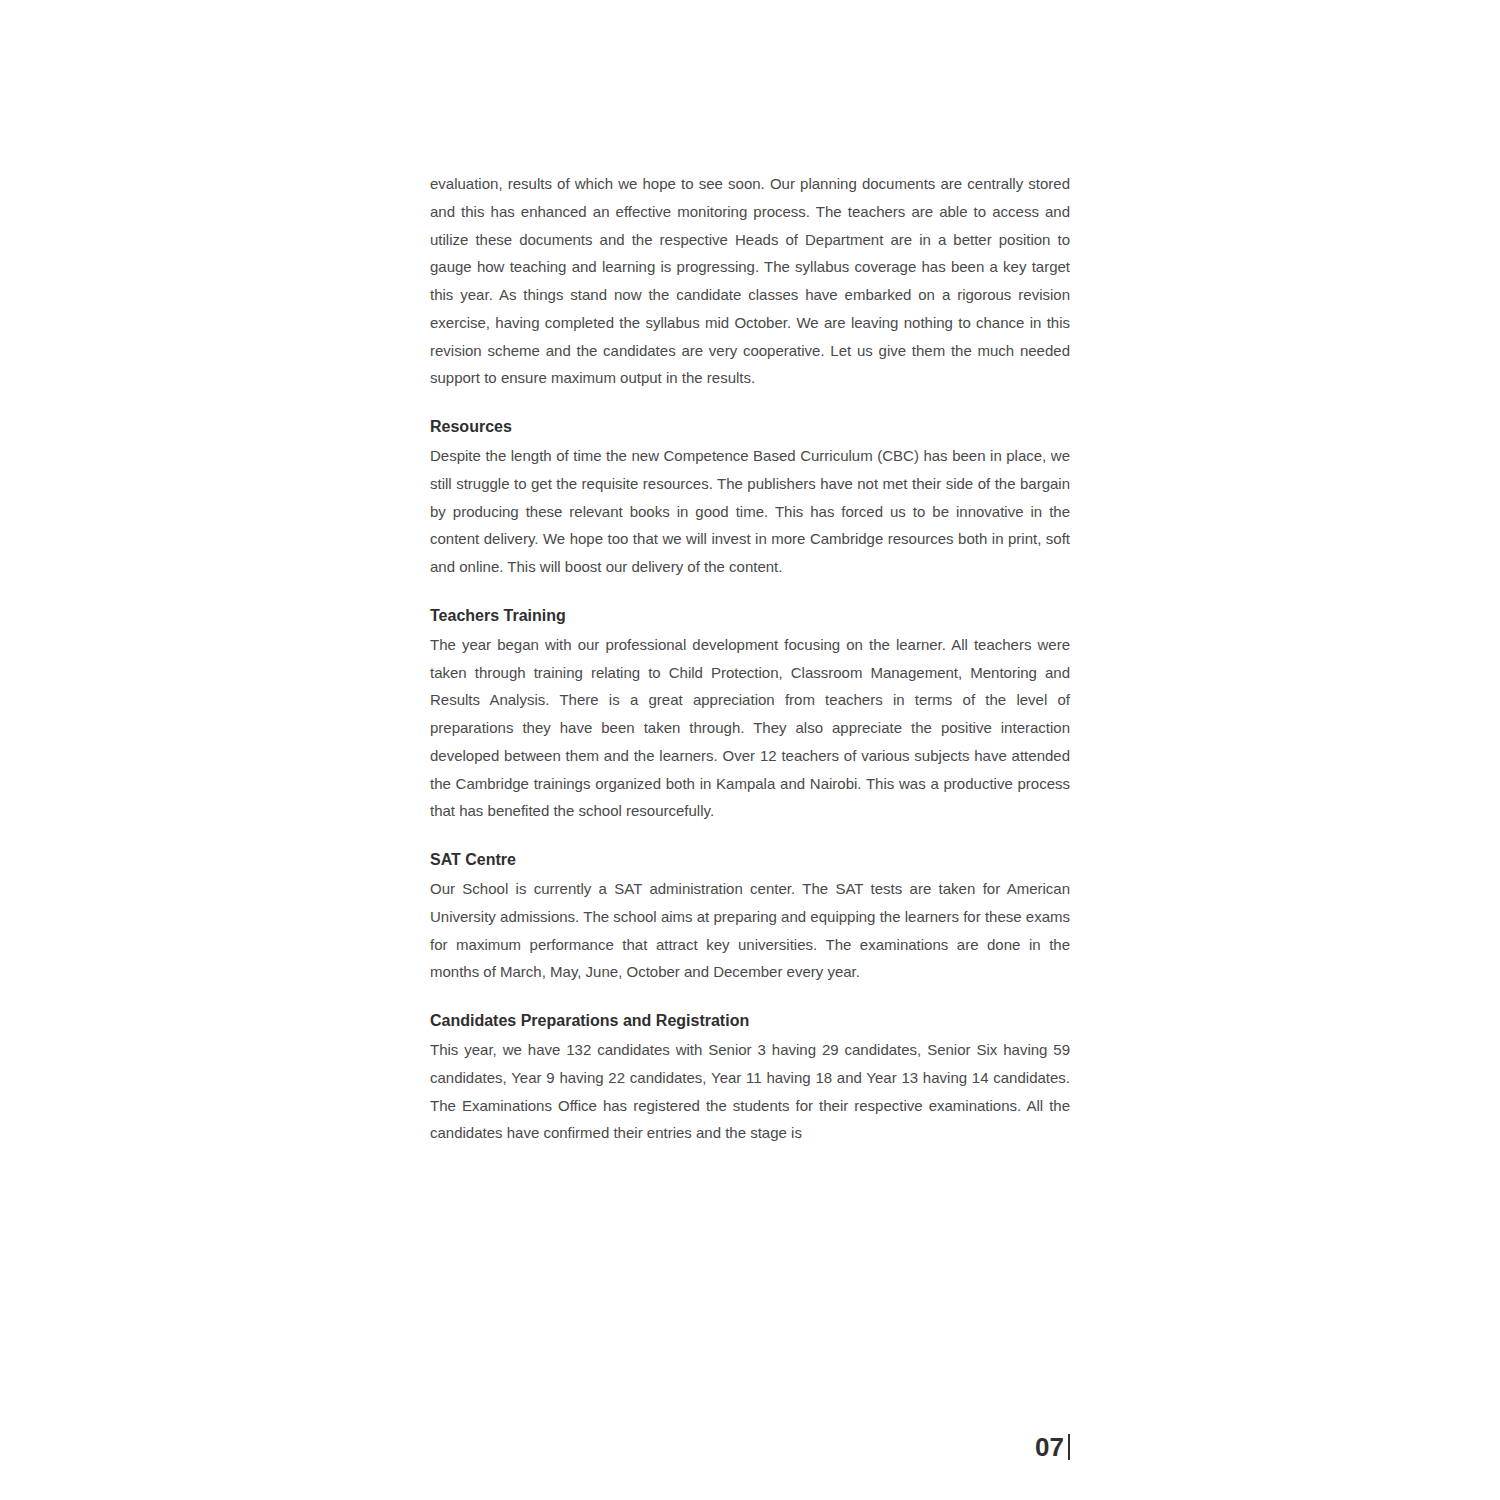evaluation, results of which we hope to see soon. Our planning documents are centrally stored and this has enhanced an effective monitoring process. The teachers are able to access and utilize these documents and the respective Heads of Department are in a better position to gauge how teaching and learning is progressing. The syllabus coverage has been a key target this year. As things stand now the candidate classes have embarked on a rigorous revision exercise, having completed the syllabus mid October. We are leaving nothing to chance in this revision scheme and the candidates are very cooperative. Let us give them the much needed support to ensure maximum output in the results.
Resources
Despite the length of time the new Competence Based Curriculum (CBC) has been in place, we still struggle to get the requisite resources. The publishers have not met their side of the bargain by producing these relevant books in good time. This has forced us to be innovative in the content delivery. We hope too that we will invest in more Cambridge resources both in print, soft and online. This will boost our delivery of the content.
Teachers Training
The year began with our professional development focusing on the learner. All teachers were taken through training relating to Child Protection, Classroom Management, Mentoring and Results Analysis. There is a great appreciation from teachers in terms of the level of preparations they have been taken through. They also appreciate the positive interaction developed between them and the learners. Over 12 teachers of various subjects have attended the Cambridge trainings organized both in Kampala and Nairobi. This was a productive process that has benefited the school resourcefully.
SAT Centre
Our School is currently a SAT administration center. The SAT tests are taken for American University admissions. The school aims at preparing and equipping the learners for these exams for maximum performance that attract key universities. The examinations are done in the months of March, May, June, October and December every year.
Candidates Preparations and Registration
This year, we have 132 candidates with Senior 3 having 29 candidates, Senior Six having 59 candidates, Year 9 having 22 candidates, Year 11 having 18 and Year 13 having 14 candidates. The Examinations Office has registered the students for their respective examinations. All the candidates have confirmed their entries and the stage is
07